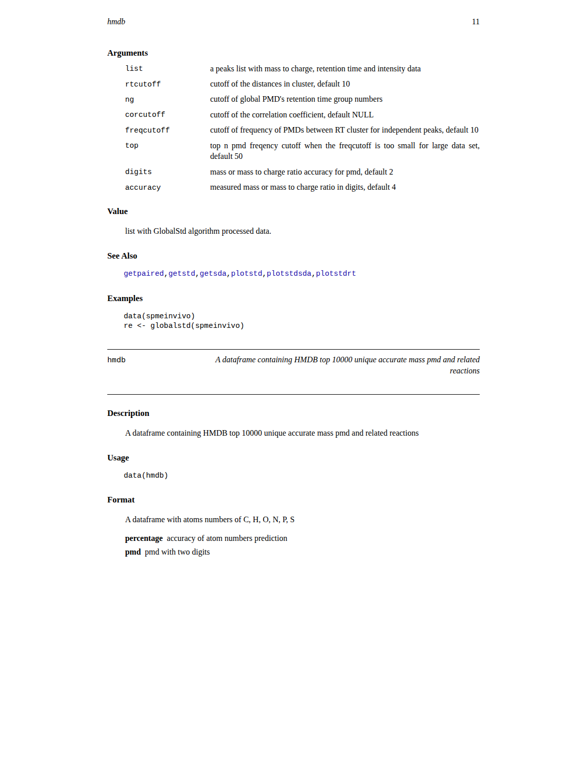hmdb 11
Arguments
list
a peaks list with mass to charge, retention time and intensity data
rtcutoff
cutoff of the distances in cluster, default 10
ng
cutoff of global PMD's retention time group numbers
corcutoff
cutoff of the correlation coefficient, default NULL
freqcutoff
cutoff of frequency of PMDs between RT cluster for independent peaks, default 10
top
top n pmd freqency cutoff when the freqcutoff is too small for large data set, default 50
digits
mass or mass to charge ratio accuracy for pmd, default 2
accuracy
measured mass or mass to charge ratio in digits, default 4
Value
list with GlobalStd algorithm processed data.
See Also
getpaired,getstd,getsda,plotstd,plotstdsda,plotstdrt
Examples
data(spmeinvivo)
re <- globalstd(spmeinvivo)
hmdb A dataframe containing HMDB top 10000 unique accurate mass pmd and related reactions
Description
A dataframe containing HMDB top 10000 unique accurate mass pmd and related reactions
Usage
data(hmdb)
Format
A dataframe with atoms numbers of C, H, O, N, P, S
percentage
accuracy of atom numbers prediction
pmd
pmd with two digits